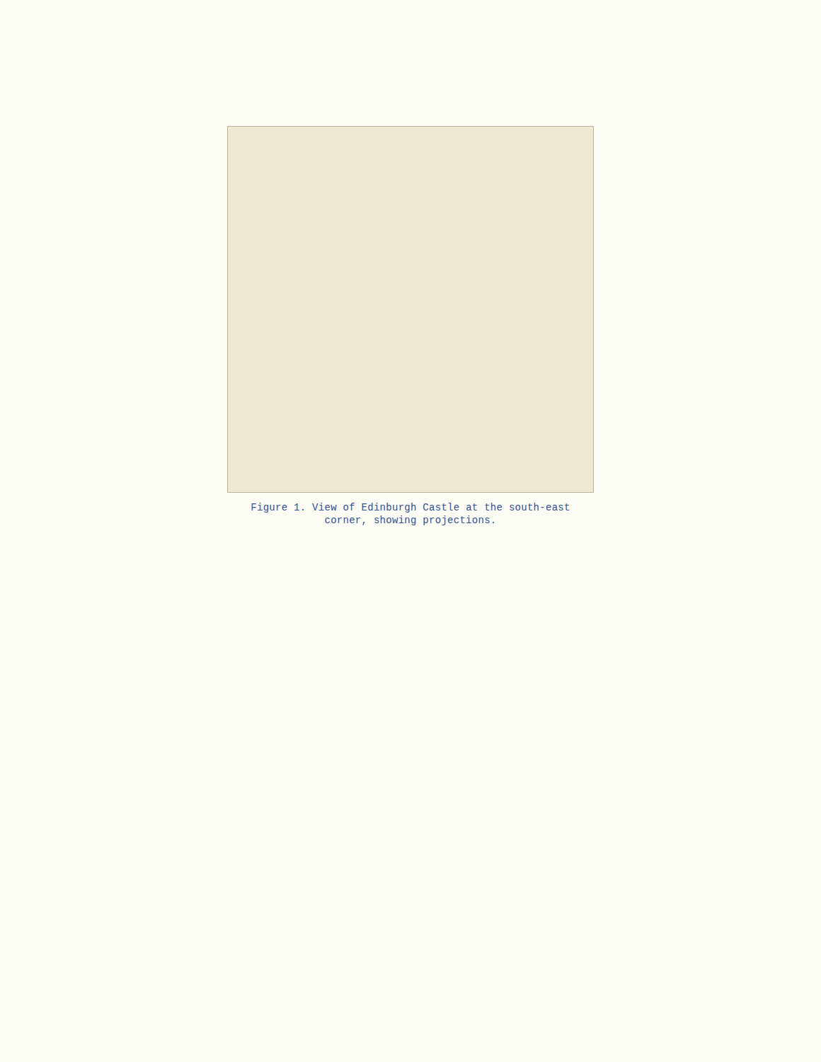Figure 1. View of Edinburgh Castle at the south-east corner, showing projections.